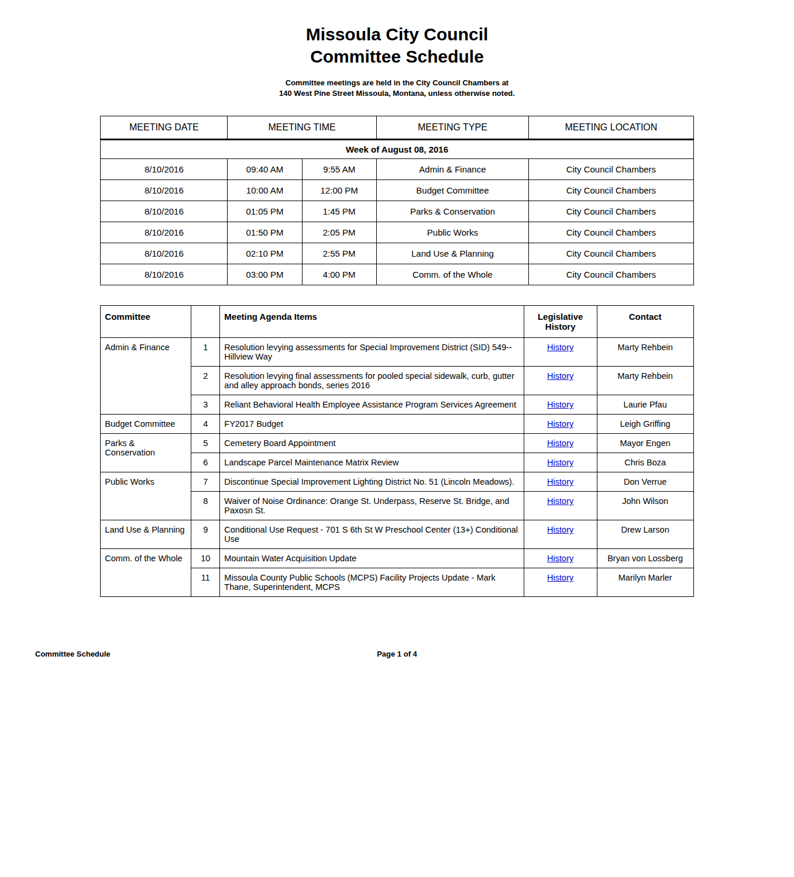Missoula City Council
Committee Schedule
Committee meetings are held in the City Council Chambers at
140 West Pine Street Missoula, Montana, unless otherwise noted.
| MEETING DATE | MEETING TIME | MEETING TYPE | MEETING LOCATION |
| --- | --- | --- | --- |
| Week of August 08, 2016 |
| 8/10/2016 | 09:40 AM | 9:55 AM | Admin & Finance | City Council Chambers |
| 8/10/2016 | 10:00 AM | 12:00 PM | Budget Committee | City Council Chambers |
| 8/10/2016 | 01:05 PM | 1:45 PM | Parks & Conservation | City Council Chambers |
| 8/10/2016 | 01:50 PM | 2:05 PM | Public Works | City Council Chambers |
| 8/10/2016 | 02:10 PM | 2:55 PM | Land Use & Planning | City Council Chambers |
| 8/10/2016 | 03:00 PM | 4:00 PM | Comm. of the Whole | City Council Chambers |
| Committee | | Meeting Agenda Items | Legislative History | Contact |
| --- | --- | --- | --- | --- |
| Admin & Finance | 1 | Resolution levying assessments for Special Improvement District (SID) 549--Hillview Way | History | Marty Rehbein |
| 2 | Resolution levying final assessments for pooled special sidewalk, curb, gutter and alley approach bonds, series 2016 | History | Marty Rehbein |
| 3 | Reliant Behavioral Health Employee Assistance Program Services Agreement | History | Laurie Pfau |
| Budget Committee | 4 | FY2017 Budget | History | Leigh Griffing |
| Parks & Conservation | 5 | Cemetery Board Appointment | History | Mayor Engen |
| 6 | Landscape Parcel Maintenance Matrix Review | History | Chris Boza |
| Public Works | 7 | Discontinue Special Improvement Lighting District No. 51 (Lincoln Meadows). | History | Don Verrue |
| 8 | Waiver of Noise Ordinance: Orange St. Underpass, Reserve St. Bridge, and Paxosn St. | History | John Wilson |
| Land Use & Planning | 9 | Conditional Use Request - 701 S 6th St W Preschool Center (13+) Conditional Use | History | Drew Larson |
| Comm. of the Whole | 10 | Mountain Water Acquisition Update | History | Bryan von Lossberg |
| 11 | Missoula County Public Schools (MCPS) Facility Projects Update - Mark Thane, Superintendent, MCPS | History | Marilyn Marler |
Committee Schedule
Page 1 of 4